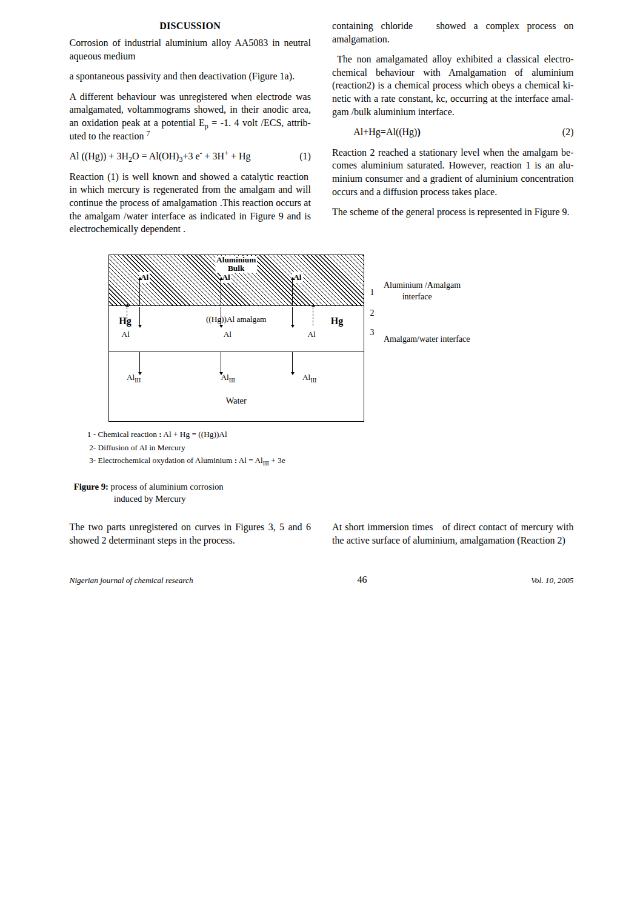DISCUSSION
Corrosion of industrial aluminium alloy AA5083 in neutral aqueous medium
a spontaneous passivity and then deactivation (Figure 1a).
A different behaviour was unregistered when electrode was amalgamated, voltammograms showed, in their anodic area, an oxidation peak at a potential Ep = -1. 4 volt /ECS, attributed to the reaction 7
Al ((Hg)) + 3H2O = Al(OH)3+3 e- + 3H+ + Hg (1)
Reaction (1) is well known and showed a catalytic reaction in which mercury is regenerated from the amalgam and will continue the process of amalgamation .This reaction occurs at the amalgam /water interface as indicated in Figure 9 and is electrochemically dependent .
containing chloride showed a complex process on amalgamation.
The non amalgamated alloy exhibited a classical electrochemical behaviour with Amalgamation of aluminium (reaction2) is a chemical process which obeys a chemical kinetic with a rate constant, kc, occurring at the interface amalgam /bulk aluminium interface.
Al+Hg=Al((Hg)) (2)
Reaction 2 reached a stationary level when the amalgam becomes aluminium saturated. However, reaction 1 is an aluminium consumer and a gradient of aluminium concentration occurs and a diffusion process takes place.
The scheme of the general process is represented in Figure 9.
Aluminium
Bulk Al Al Al
Hg Hg ((Hg))Al amalgam Al Al Al
AlIII AlIII AlIII Water
1 2 3 Aluminium /Amalgam
interface Amalgam/water interface
1 - Chemical reaction : Al + Hg = ((Hg))Al
2- Diffusion of Al in Mercury
3- Electrochemical oxydation of Aluminium : Al = AlIII + 3e
Figure 9: process of aluminium corrosion induced by Mercury
The two parts unregistered on curves in Figures 3, 5 and 6 showed 2 determinant steps in the process.
At short immersion times of direct contact of mercury with the active surface of aluminium, amalgamation (Reaction 2)
Nigerian journal of chemical research 46 Vol. 10, 2005